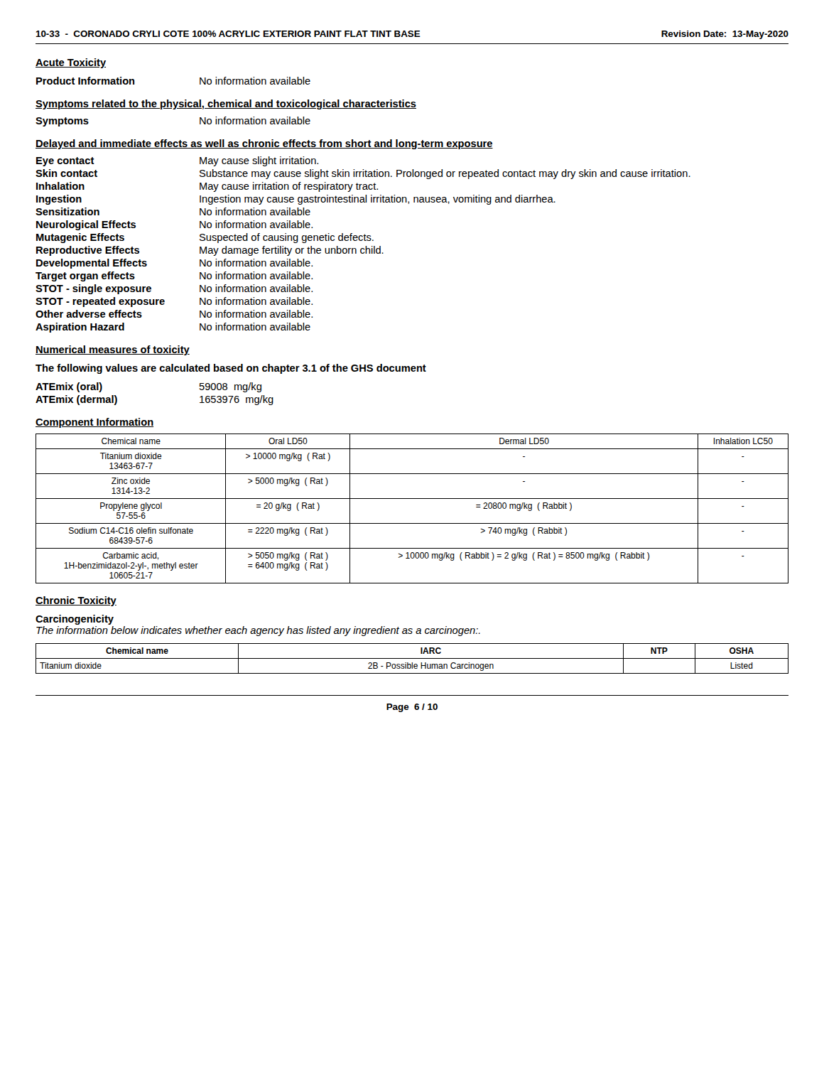10-33 - CORONADO CRYLI COTE 100% ACRYLIC EXTERIOR PAINT FLAT TINT BASE
Revision Date: 13-May-2020
Acute Toxicity
Product Information
No information available
Symptoms related to the physical, chemical and toxicological characteristics
Symptoms
No information available
Delayed and immediate effects as well as chronic effects from short and long-term exposure
Eye contact
May cause slight irritation.
Skin contact
Substance may cause slight skin irritation. Prolonged or repeated contact may dry skin and cause irritation.
Inhalation
May cause irritation of respiratory tract.
Ingestion
Ingestion may cause gastrointestinal irritation, nausea, vomiting and diarrhea.
Sensitization
No information available
Neurological Effects
No information available.
Mutagenic Effects
Suspected of causing genetic defects.
Reproductive Effects
May damage fertility or the unborn child.
Developmental Effects
No information available.
Target organ effects
No information available.
STOT - single exposure
No information available.
STOT - repeated exposure
No information available.
Other adverse effects
No information available.
Aspiration Hazard
No information available
Numerical measures of toxicity
The following values are calculated based on chapter 3.1 of the GHS document
ATEmix (oral)
59008 mg/kg
ATEmix (dermal)
1653976 mg/kg
Component Information
| Chemical name | Oral LD50 | Dermal LD50 | Inhalation LC50 |
| --- | --- | --- | --- |
| Titanium dioxide 13463-67-7 | > 10000 mg/kg ( Rat ) | - | - |
| Zinc oxide 1314-13-2 | > 5000 mg/kg ( Rat ) | - | - |
| Propylene glycol 57-55-6 | = 20 g/kg ( Rat ) | = 20800 mg/kg ( Rabbit ) | - |
| Sodium C14-C16 olefin sulfonate 68439-57-6 | = 2220 mg/kg ( Rat ) | > 740 mg/kg ( Rabbit ) | - |
| Carbamic acid, 1H-benzimidazol-2-yl-, methyl ester 10605-21-7 | > 5050 mg/kg ( Rat ) = 6400 mg/kg ( Rat ) | > 10000 mg/kg ( Rabbit ) = 2 g/kg ( Rat ) = 8500 mg/kg ( Rabbit ) | - |
Chronic Toxicity
Carcinogenicity
The information below indicates whether each agency has listed any ingredient as a carcinogen:.
| Chemical name | IARC | NTP | OSHA |
| --- | --- | --- | --- |
| Titanium dioxide | 2B - Possible Human Carcinogen | | Listed |
Page 6 / 10